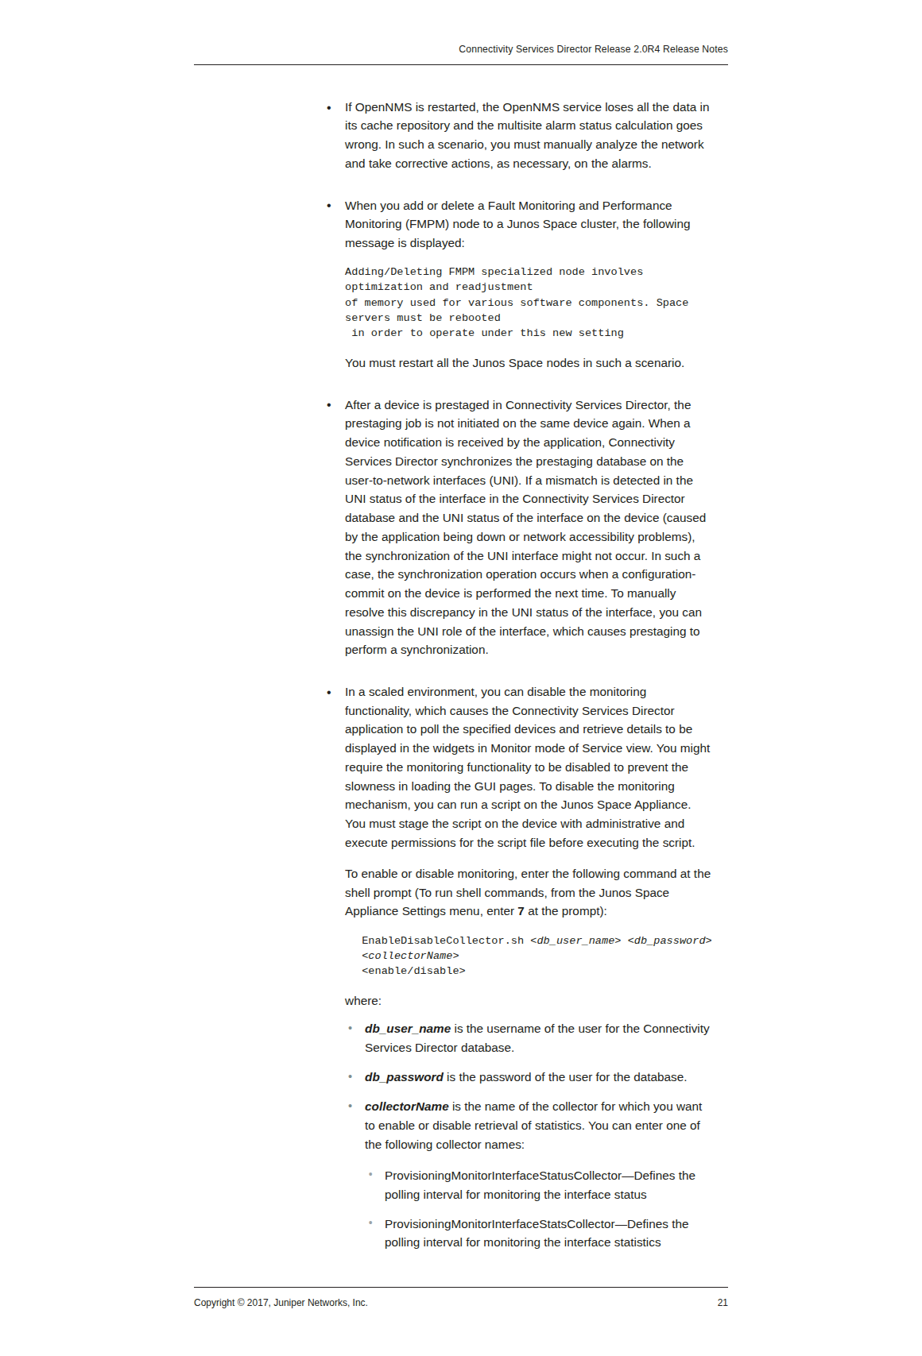Connectivity Services Director Release 2.0R4 Release Notes
If OpenNMS is restarted, the OpenNMS service loses all the data in its cache repository and the multisite alarm status calculation goes wrong. In such a scenario, you must manually analyze the network and take corrective actions, as necessary, on the alarms.
When you add or delete a Fault Monitoring and Performance Monitoring (FMPM) node to a Junos Space cluster, the following message is displayed:
Adding/Deleting FMPM specialized node involves optimization and readjustment
of memory used for various software components. Space servers must be rebooted
 in order to operate under this new setting
You must restart all the Junos Space nodes in such a scenario.
After a device is prestaged in Connectivity Services Director, the prestaging job is not initiated on the same device again. When a device notification is received by the application, Connectivity Services Director synchronizes the prestaging database on the user-to-network interfaces (UNI). If a mismatch is detected in the UNI status of the interface in the Connectivity Services Director database and the UNI status of the interface on the device (caused by the application being down or network accessibility problems), the synchronization of the UNI interface might not occur. In such a case, the synchronization operation occurs when a configuration-commit on the device is performed the next time. To manually resolve this discrepancy in the UNI status of the interface, you can unassign the UNI role of the interface, which causes prestaging to perform a synchronization.
In a scaled environment, you can disable the monitoring functionality, which causes the Connectivity Services Director application to poll the specified devices and retrieve details to be displayed in the widgets in Monitor mode of Service view. You might require the monitoring functionality to be disabled to prevent the slowness in loading the GUI pages. To disable the monitoring mechanism, you can run a script on the Junos Space Appliance. You must stage the script on the device with administrative and execute permissions for the script file before executing the script.
To enable or disable monitoring, enter the following command at the shell prompt (To run shell commands, from the Junos Space Appliance Settings menu, enter 7 at the prompt):
EnableDisableCollector.sh <db_user_name> <db_password> <collectorName>
<enable/disable>
where:
db_user_name is the username of the user for the Connectivity Services Director database.
db_password is the password of the user for the database.
collectorName is the name of the collector for which you want to enable or disable retrieval of statistics. You can enter one of the following collector names:
ProvisioningMonitorInterfaceStatusCollector—Defines the polling interval for monitoring the interface status
ProvisioningMonitorInterfaceStatsCollector—Defines the polling interval for monitoring the interface statistics
Copyright © 2017, Juniper Networks, Inc. 21